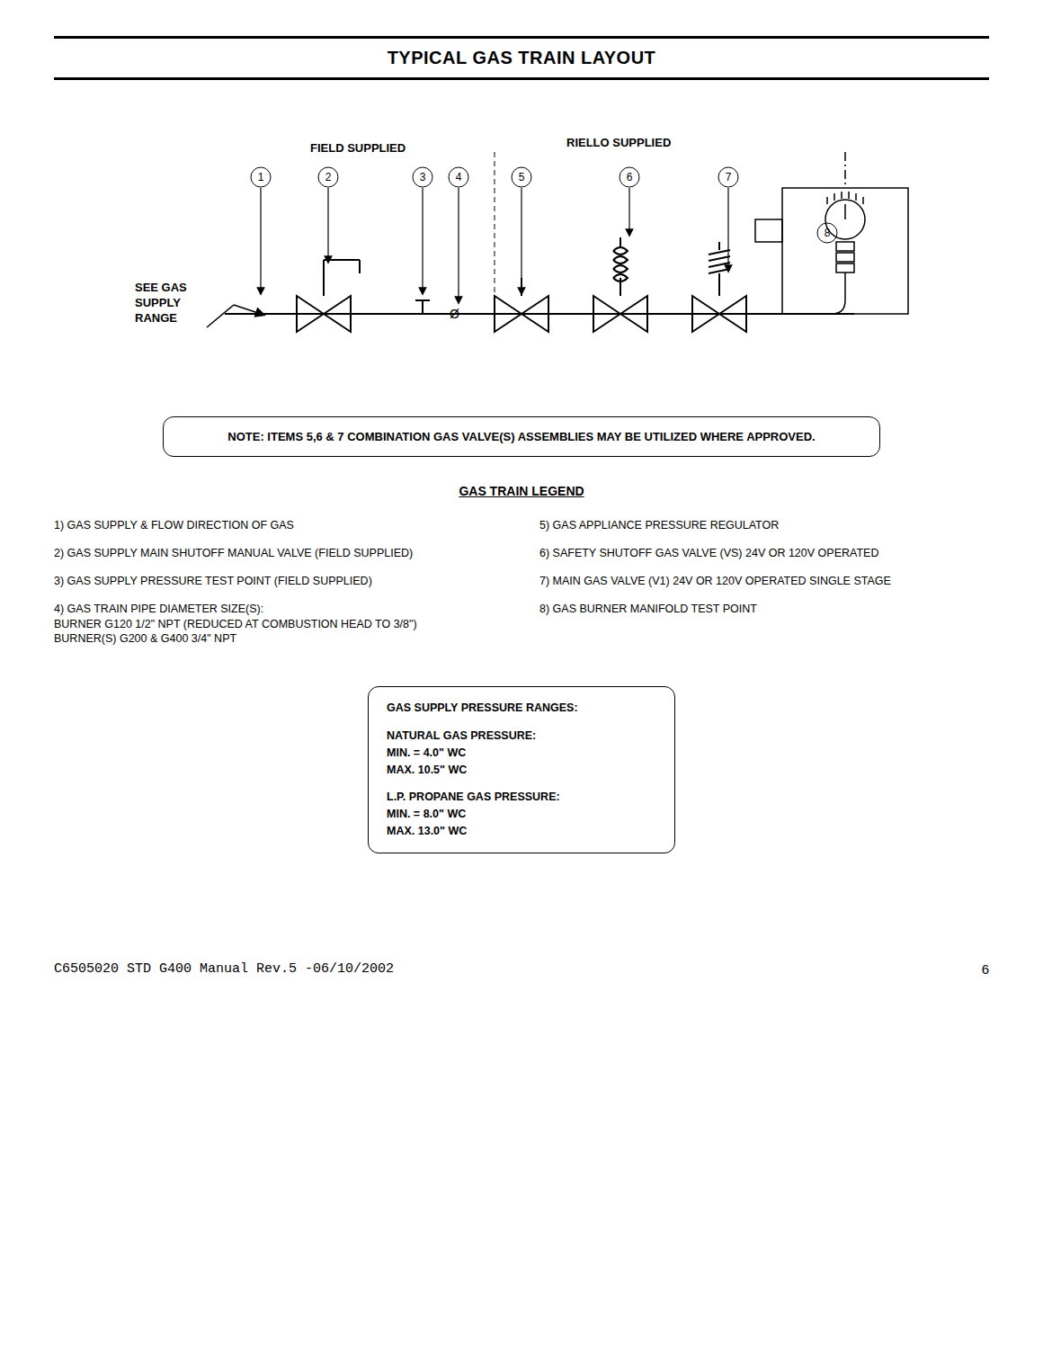TYPICAL GAS TRAIN LAYOUT
FIELD SUPPLIED RIELLO SUPPLIED 1 2 3 4 5 6 7 8 Ø SEE GAS SUPPLY RANGE
NOTE: ITEMS 5,6 & 7 COMBINATION GAS VALVE(S) ASSEMBLIES MAY BE UTILIZED WHERE APPROVED.
GAS TRAIN LEGEND
1) GAS SUPPLY & FLOW DIRECTION OF GAS
2) GAS SUPPLY MAIN SHUTOFF MANUAL VALVE (FIELD SUPPLIED)
3) GAS SUPPLY PRESSURE TEST POINT (FIELD SUPPLIED)
4) GAS TRAIN PIPE DIAMETER SIZE(S):
BURNER G120 1/2" NPT (REDUCED AT COMBUSTION HEAD TO 3/8")
BURNER(S) G200 & G400 3/4" NPT
5) GAS APPLIANCE PRESSURE REGULATOR
6) SAFETY SHUTOFF GAS VALVE (VS) 24V OR 120V OPERATED
7) MAIN GAS VALVE (V1) 24V OR 120V OPERATED SINGLE STAGE
8) GAS BURNER MANIFOLD TEST POINT
GAS SUPPLY PRESSURE RANGES:
NATURAL GAS PRESSURE:
MIN. = 4.0" WC
MAX. 10.5" WC
L.P. PROPANE GAS PRESSURE:
MIN. = 8.0" WC
MAX. 13.0" WC
C6505020 STD G400 Manual Rev.5 -06/10/2002 6